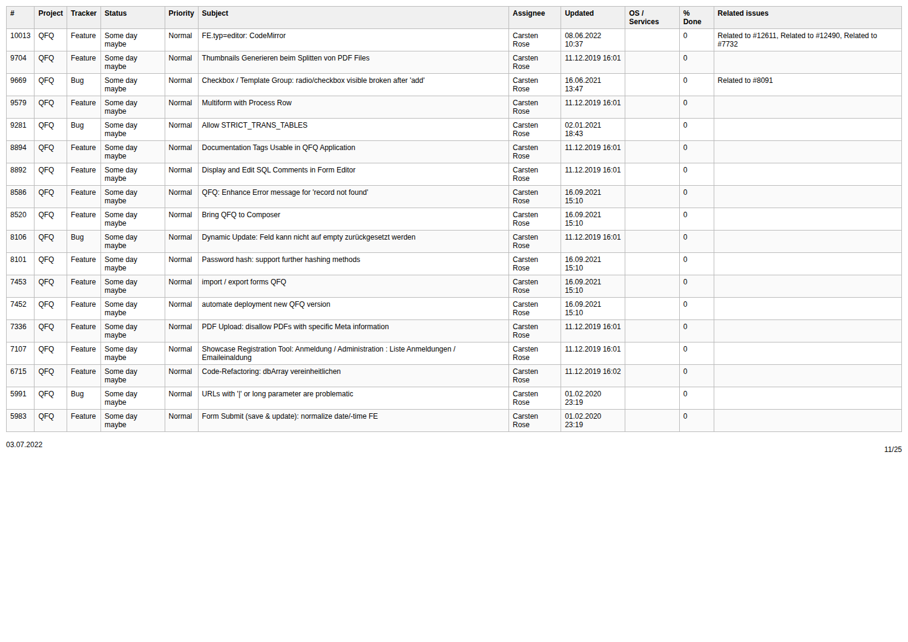| # | Project | Tracker | Status | Priority | Subject | Assignee | Updated | OS / Services | % Done | Related issues |
| --- | --- | --- | --- | --- | --- | --- | --- | --- | --- | --- |
| 10013 | QFQ | Feature | Some day maybe | Normal | FE.typ=editor: CodeMirror | Carsten Rose | 08.06.2022 10:37 | | 0 | Related to #12611, Related to #12490, Related to #7732 |
| 9704 | QFQ | Feature | Some day maybe | Normal | Thumbnails Generieren beim Splitten von PDF Files | Carsten Rose | 11.12.2019 16:01 | | 0 | |
| 9669 | QFQ | Bug | Some day maybe | Normal | Checkbox / Template Group: radio/checkbox visible broken after 'add' | Carsten Rose | 16.06.2021 13:47 | | 0 | Related to #8091 |
| 9579 | QFQ | Feature | Some day maybe | Normal | Multiform with Process Row | Carsten Rose | 11.12.2019 16:01 | | 0 | |
| 9281 | QFQ | Bug | Some day maybe | Normal | Allow STRICT_TRANS_TABLES | Carsten Rose | 02.01.2021 18:43 | | 0 | |
| 8894 | QFQ | Feature | Some day maybe | Normal | Documentation Tags Usable in QFQ Application | Carsten Rose | 11.12.2019 16:01 | | 0 | |
| 8892 | QFQ | Feature | Some day maybe | Normal | Display and Edit SQL Comments in Form Editor | Carsten Rose | 11.12.2019 16:01 | | 0 | |
| 8586 | QFQ | Feature | Some day maybe | Normal | QFQ: Enhance Error message for 'record not found' | Carsten Rose | 16.09.2021 15:10 | | 0 | |
| 8520 | QFQ | Feature | Some day maybe | Normal | Bring QFQ to Composer | Carsten Rose | 16.09.2021 15:10 | | 0 | |
| 8106 | QFQ | Bug | Some day maybe | Normal | Dynamic Update: Feld kann nicht auf empty zurückgesetzt werden | Carsten Rose | 11.12.2019 16:01 | | 0 | |
| 8101 | QFQ | Feature | Some day maybe | Normal | Password hash: support further hashing methods | Carsten Rose | 16.09.2021 15:10 | | 0 | |
| 7453 | QFQ | Feature | Some day maybe | Normal | import / export forms QFQ | Carsten Rose | 16.09.2021 15:10 | | 0 | |
| 7452 | QFQ | Feature | Some day maybe | Normal | automate deployment new QFQ version | Carsten Rose | 16.09.2021 15:10 | | 0 | |
| 7336 | QFQ | Feature | Some day maybe | Normal | PDF Upload: disallow PDFs with specific Meta information | Carsten Rose | 11.12.2019 16:01 | | 0 | |
| 7107 | QFQ | Feature | Some day maybe | Normal | Showcase Registration Tool: Anmeldung / Administration : Liste Anmeldungen / Emaileinaldung | Carsten Rose | 11.12.2019 16:01 | | 0 | |
| 6715 | QFQ | Feature | Some day maybe | Normal | Code-Refactoring: dbArray vereinheitlichen | Carsten Rose | 11.12.2019 16:02 | | 0 | |
| 5991 | QFQ | Bug | Some day maybe | Normal | URLs with '/' or long parameter are problematic | Carsten Rose | 01.02.2020 23:19 | | 0 | |
| 5983 | QFQ | Feature | Some day maybe | Normal | Form Submit (save & update): normalize date/-time FE | Carsten Rose | 01.02.2020 23:19 | | 0 | |
03.07.2022
11/25